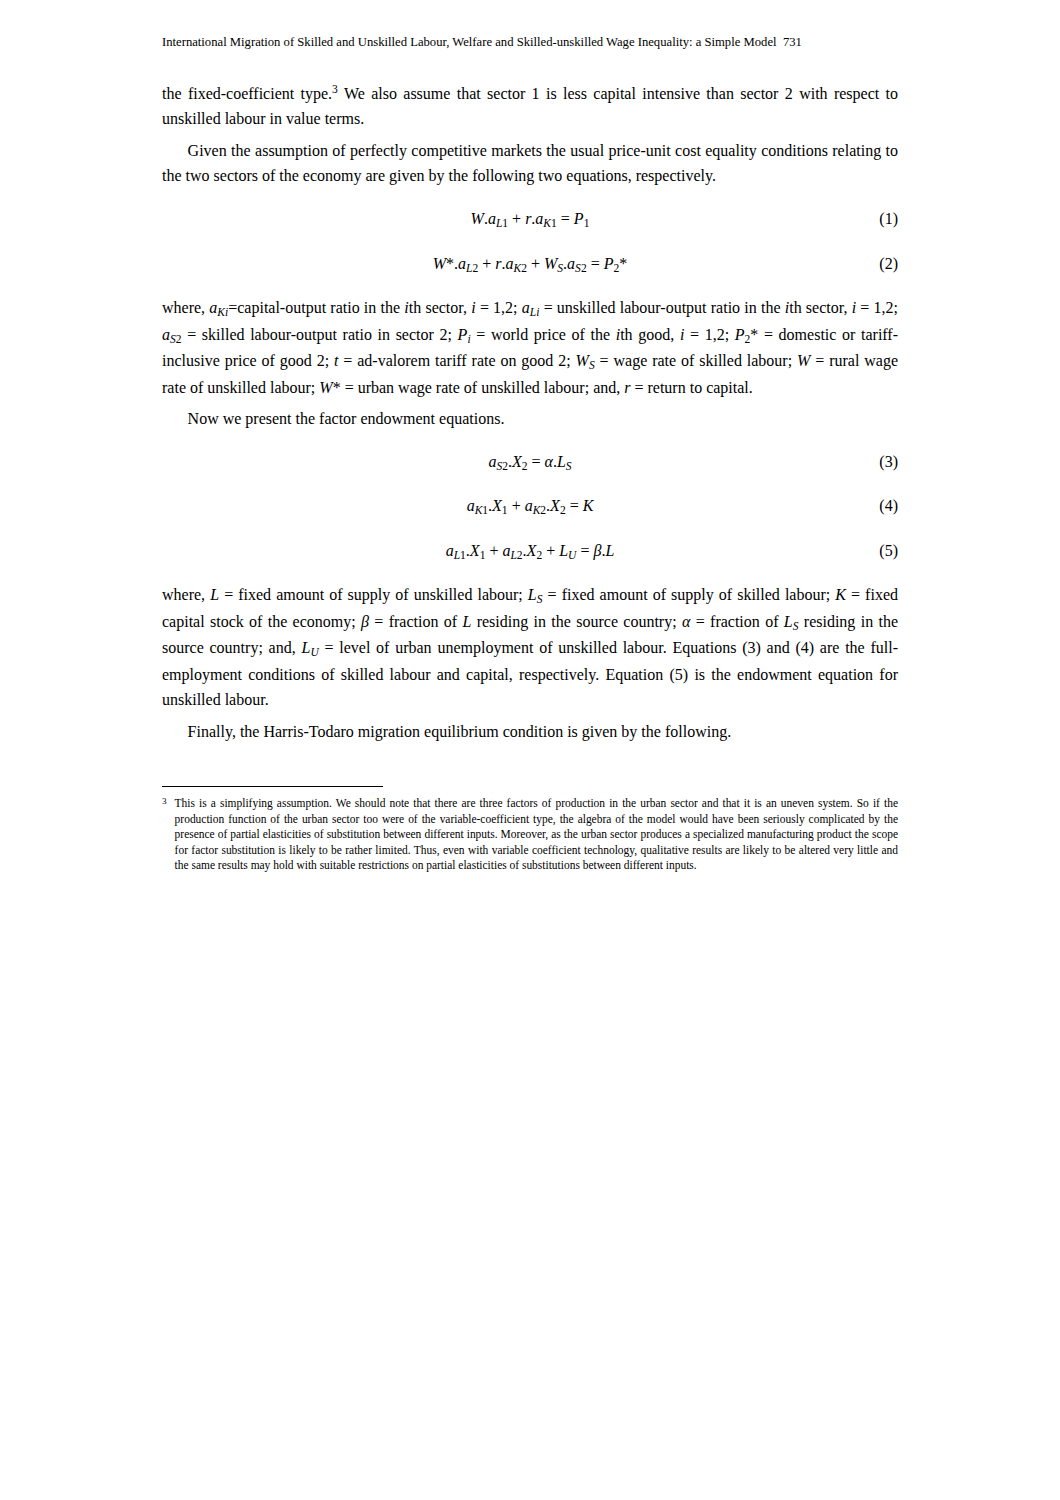International Migration of Skilled and Unskilled Labour, Welfare and Skilled-unskilled Wage Inequality: a Simple Model 731
the fixed-coefficient type.3 We also assume that sector 1 is less capital intensive than sector 2 with respect to unskilled labour in value terms.
Given the assumption of perfectly competitive markets the usual price-unit cost equality conditions relating to the two sectors of the economy are given by the following two equations, respectively.
W.aL1 + r.aK1 = P1 (1)
W*.aL2 + r.aK2 + WS.aS2 = P2* (2)
where, aKi=capital-output ratio in the ith sector, i = 1,2; aLi = unskilled labour-output ratio in the ith sector, i = 1,2; aS2 = skilled labour-output ratio in sector 2; Pi = world price of the ith good, i = 1,2; P2* = domestic or tariff-inclusive price of good 2; t = ad-valorem tariff rate on good 2; WS = wage rate of skilled labour; W = rural wage rate of unskilled labour; W* = urban wage rate of unskilled labour; and, r = return to capital.
Now we present the factor endowment equations.
aS2.X2 = α.LS (3)
aK1.X1 + aK2.X2 = K (4)
aL1.X1 + aL2.X2 + LU = β.L (5)
where, L = fixed amount of supply of unskilled labour; LS = fixed amount of supply of skilled labour; K = fixed capital stock of the economy; β = fraction of L residing in the source country; α = fraction of LS residing in the source country; and, LU = level of urban unemployment of unskilled labour. Equations (3) and (4) are the full-employment conditions of skilled labour and capital, respectively. Equation (5) is the endowment equation for unskilled labour.
Finally, the Harris-Todaro migration equilibrium condition is given by the following.
3 This is a simplifying assumption. We should note that there are three factors of production in the urban sector and that it is an uneven system. So if the production function of the urban sector too were of the variable-coefficient type, the algebra of the model would have been seriously complicated by the presence of partial elasticities of substitution between different inputs. Moreover, as the urban sector produces a specialized manufacturing product the scope for factor substitution is likely to be rather limited. Thus, even with variable coefficient technology, qualitative results are likely to be altered very little and the same results may hold with suitable restrictions on partial elasticities of substitutions between different inputs.